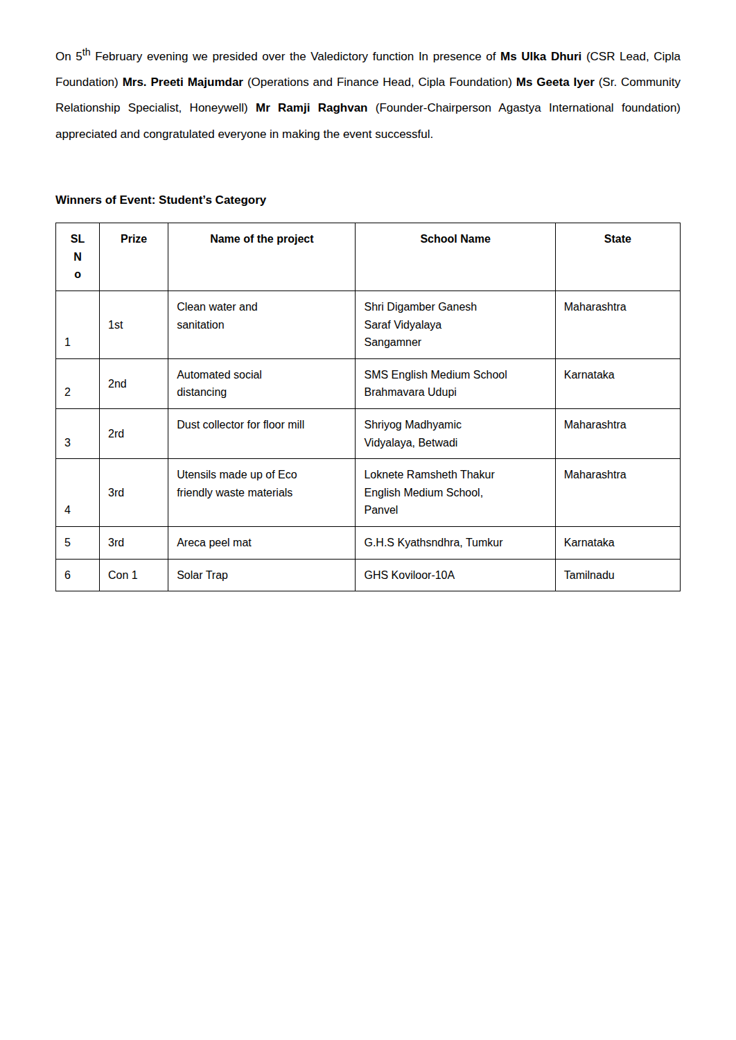On 5th February evening we presided over the Valedictory function In presence of Ms Ulka Dhuri (CSR Lead, Cipla Foundation) Mrs. Preeti Majumdar (Operations and Finance Head, Cipla Foundation) Ms Geeta Iyer (Sr. Community Relationship Specialist, Honeywell) Mr Ramji Raghvan (Founder-Chairperson Agastya International foundation) appreciated and congratulated everyone in making the event successful.
Winners of Event: Student’s Category
| SL N o | Prize | Name of the project | School Name | State |
| --- | --- | --- | --- | --- |
| 1 | 1st | Clean water and sanitation | Shri Digamber Ganesh Saraf Vidyalaya Sangamner | Maharashtra |
| 2 | 2nd | Automated social distancing | SMS English Medium School Brahmavara Udupi | Karnataka |
| 3 | 2rd | Dust collector for floor mill | Shriyog Madhyamic Vidyalaya, Betwadi | Maharashtra |
| 4 | 3rd | Utensils made up of Eco friendly waste materials | Loknete Ramsheth Thakur English Medium School, Panvel | Maharashtra |
| 5 | 3rd | Areca peel mat | G.H.S Kyathsndhra, Tumkur | Karnataka |
| 6 | Con 1 | Solar Trap | GHS Koviloor-10A | Tamilnadu |